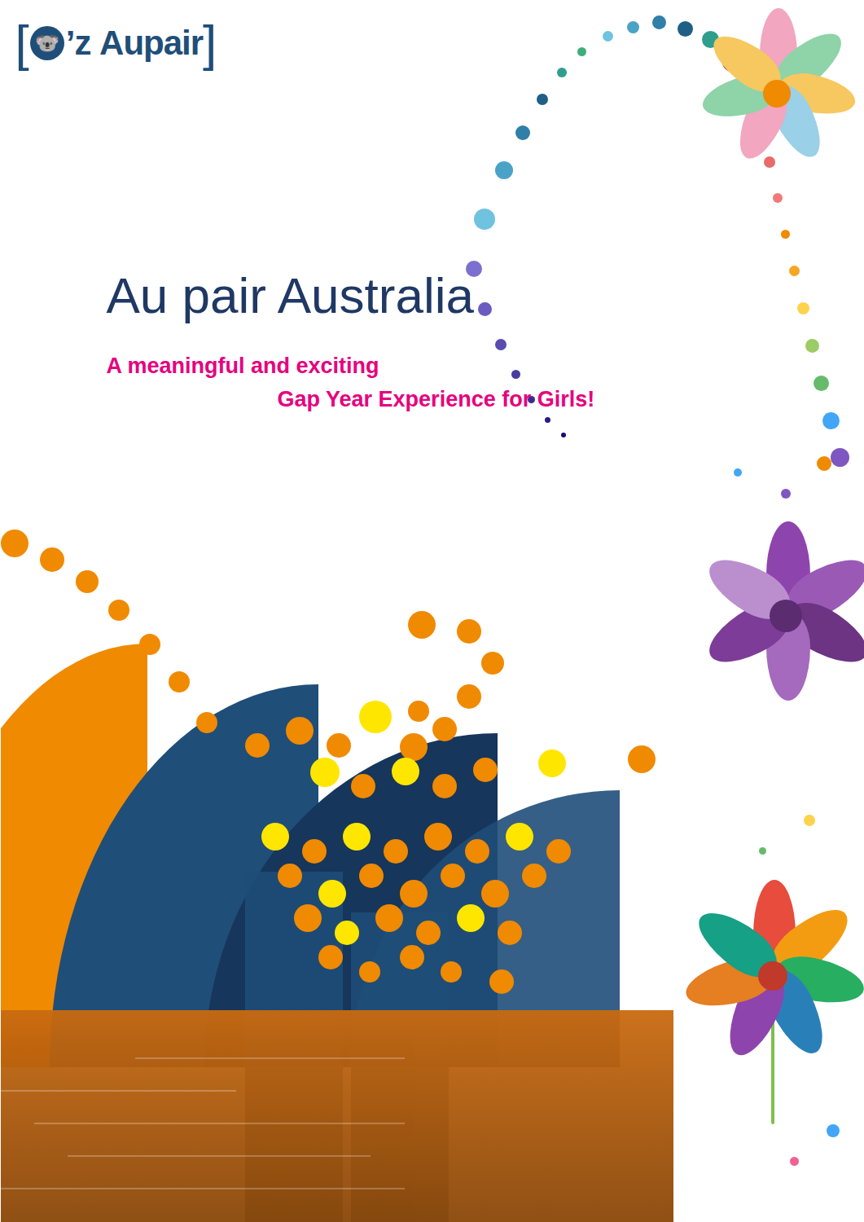[🐨’z Aupair]
Au pair Australia
A meaningful and exciting Gap Year Experience for Girls!